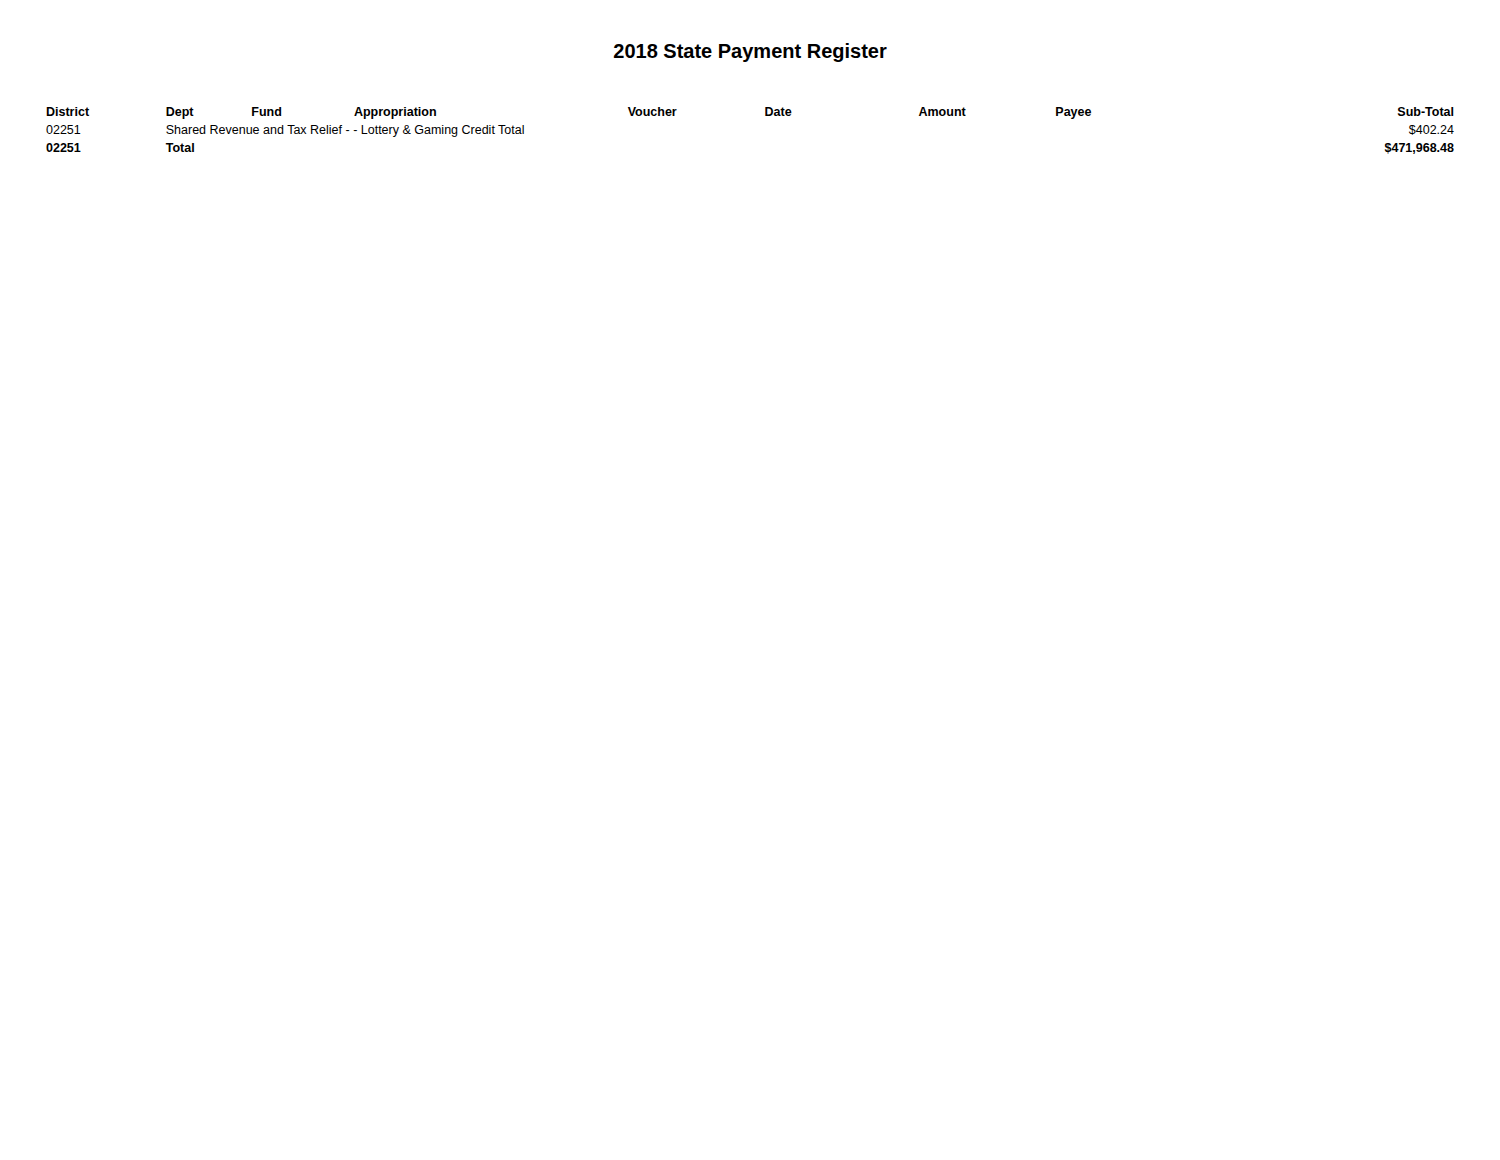2018 State Payment Register
| District | Dept | Fund | Appropriation | Voucher | Date | Amount | Payee | Sub-Total |
| --- | --- | --- | --- | --- | --- | --- | --- | --- |
| 02251 | Shared Revenue and Tax Relief - - Lottery & Gaming Credit Total | $402.24 |
| 02251 | Total | $471,968.48 |